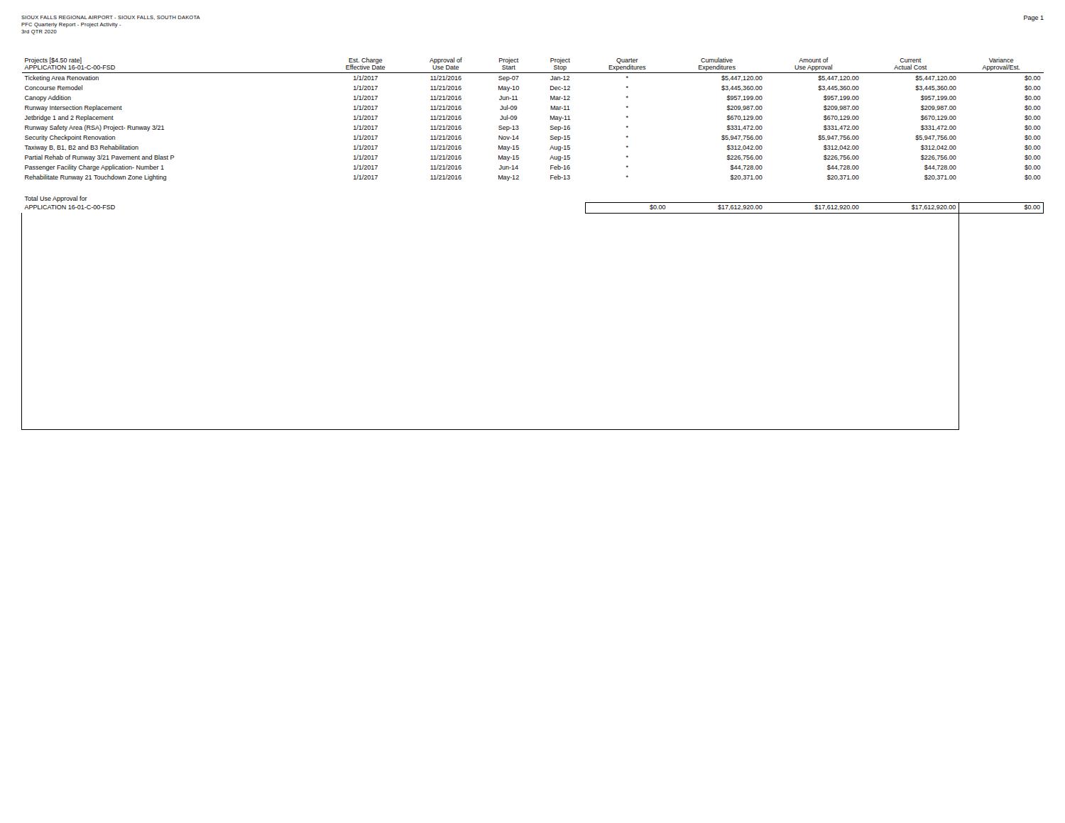Page 1
SIOUX FALLS REGIONAL AIRPORT - SIOUX FALLS, SOUTH DAKOTA
PFC Quarterly Report - Project Activity -
3rd QTR 2020
| Projects [$4.50 rate] | Est. Charge | Approval of | Project | Project | Quarter | Cumulative | Amount of | Current | Variance |
| --- | --- | --- | --- | --- | --- | --- | --- | --- | --- |
| APPLICATION 16-01-C-00-FSD | Effective Date | Use Date | Start | Stop | Expenditures | Expenditures | Use Approval | Actual Cost | Approval/Est. |
| Ticketing Area Renovation | 1/1/2017 | 11/21/2016 | Sep-07 | Jan-12 | * | $5,447,120.00 | $5,447,120.00 | $5,447,120.00 | $0.00 |
| Concourse Remodel | 1/1/2017 | 11/21/2016 | May-10 | Dec-12 | * | $3,445,360.00 | $3,445,360.00 | $3,445,360.00 | $0.00 |
| Canopy Addition | 1/1/2017 | 11/21/2016 | Jun-11 | Mar-12 | * | $957,199.00 | $957,199.00 | $957,199.00 | $0.00 |
| Runway Intersection Replacement | 1/1/2017 | 11/21/2016 | Jul-09 | Mar-11 | * | $209,987.00 | $209,987.00 | $209,987.00 | $0.00 |
| Jetbridge 1 and 2 Replacement | 1/1/2017 | 11/21/2016 | Jul-09 | May-11 | * | $670,129.00 | $670,129.00 | $670,129.00 | $0.00 |
| Runway Safety Area (RSA) Project- Runway 3/21 | 1/1/2017 | 11/21/2016 | Sep-13 | Sep-16 | * | $331,472.00 | $331,472.00 | $331,472.00 | $0.00 |
| Security Checkpoint Renovation | 1/1/2017 | 11/21/2016 | Nov-14 | Sep-15 | * | $5,947,756.00 | $5,947,756.00 | $5,947,756.00 | $0.00 |
| Taxiway B, B1, B2 and B3 Rehabilitation | 1/1/2017 | 11/21/2016 | May-15 | Aug-15 | * | $312,042.00 | $312,042.00 | $312,042.00 | $0.00 |
| Partial Rehab of Runway 3/21 Pavement and Blast P | 1/1/2017 | 11/21/2016 | May-15 | Aug-15 | * | $226,756.00 | $226,756.00 | $226,756.00 | $0.00 |
| Passenger Facility Charge Application- Number 1 | 1/1/2017 | 11/21/2016 | Jun-14 | Feb-16 | * | $44,728.00 | $44,728.00 | $44,728.00 | $0.00 |
| Rehabilitate Runway 21 Touchdown Zone Lighting | 1/1/2017 | 11/21/2016 | May-12 | Feb-13 | * | $20,371.00 | $20,371.00 | $20,371.00 | $0.00 |
| Total Use Approval for | |
| APPLICATION 16-01-C-00-FSD | | | | | $0.00 | $17,612,920.00 | $17,612,920.00 | $17,612,920.00 | $0.00 |